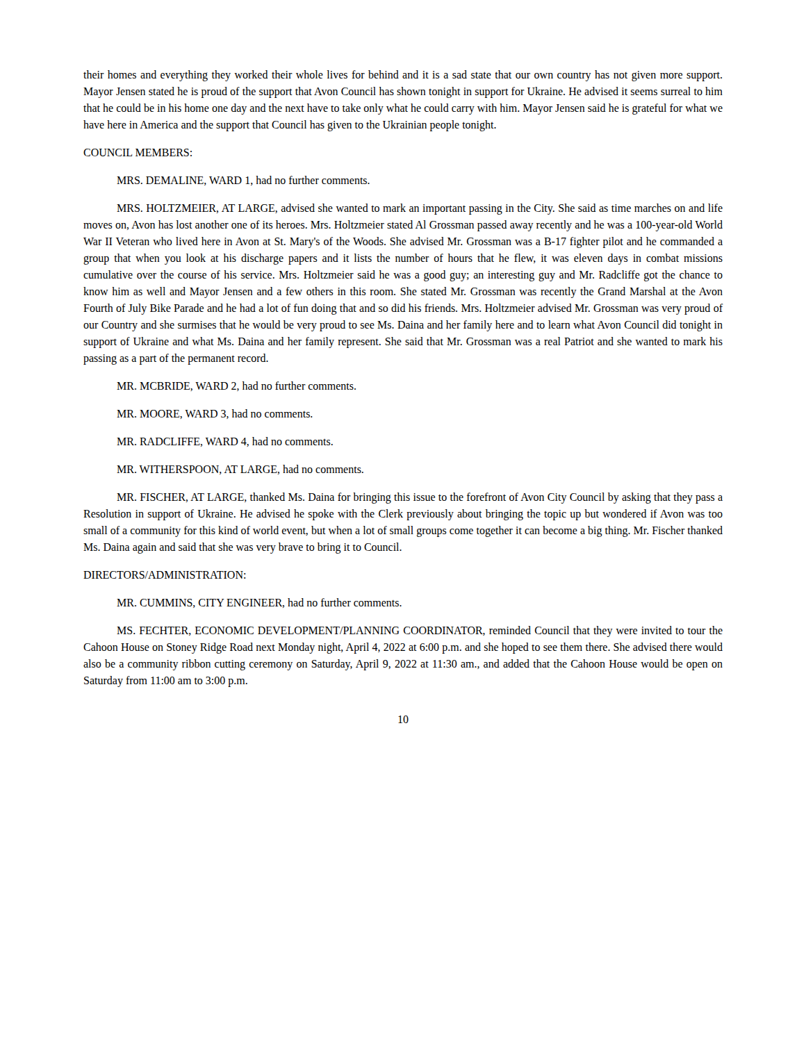their homes and everything they worked their whole lives for behind and it is a sad state that our own country has not given more support. Mayor Jensen stated he is proud of the support that Avon Council has shown tonight in support for Ukraine. He advised it seems surreal to him that he could be in his home one day and the next have to take only what he could carry with him. Mayor Jensen said he is grateful for what we have here in America and the support that Council has given to the Ukrainian people tonight.
COUNCIL MEMBERS:
MRS. DEMALINE, WARD 1, had no further comments.
MRS. HOLTZMEIER, AT LARGE, advised she wanted to mark an important passing in the City. She said as time marches on and life moves on, Avon has lost another one of its heroes. Mrs. Holtzmeier stated Al Grossman passed away recently and he was a 100-year-old World War II Veteran who lived here in Avon at St. Mary's of the Woods. She advised Mr. Grossman was a B-17 fighter pilot and he commanded a group that when you look at his discharge papers and it lists the number of hours that he flew, it was eleven days in combat missions cumulative over the course of his service. Mrs. Holtzmeier said he was a good guy; an interesting guy and Mr. Radcliffe got the chance to know him as well and Mayor Jensen and a few others in this room. She stated Mr. Grossman was recently the Grand Marshal at the Avon Fourth of July Bike Parade and he had a lot of fun doing that and so did his friends. Mrs. Holtzmeier advised Mr. Grossman was very proud of our Country and she surmises that he would be very proud to see Ms. Daina and her family here and to learn what Avon Council did tonight in support of Ukraine and what Ms. Daina and her family represent. She said that Mr. Grossman was a real Patriot and she wanted to mark his passing as a part of the permanent record.
MR. MCBRIDE, WARD 2, had no further comments.
MR. MOORE, WARD 3, had no comments.
MR. RADCLIFFE, WARD 4, had no comments.
MR. WITHERSPOON, AT LARGE, had no comments.
MR. FISCHER, AT LARGE, thanked Ms. Daina for bringing this issue to the forefront of Avon City Council by asking that they pass a Resolution in support of Ukraine. He advised he spoke with the Clerk previously about bringing the topic up but wondered if Avon was too small of a community for this kind of world event, but when a lot of small groups come together it can become a big thing. Mr. Fischer thanked Ms. Daina again and said that she was very brave to bring it to Council.
DIRECTORS/ADMINISTRATION:
MR. CUMMINS, CITY ENGINEER, had no further comments.
MS. FECHTER, ECONOMIC DEVELOPMENT/PLANNING COORDINATOR, reminded Council that they were invited to tour the Cahoon House on Stoney Ridge Road next Monday night, April 4, 2022 at 6:00 p.m. and she hoped to see them there. She advised there would also be a community ribbon cutting ceremony on Saturday, April 9, 2022 at 11:30 am., and added that the Cahoon House would be open on Saturday from 11:00 am to 3:00 p.m.
10